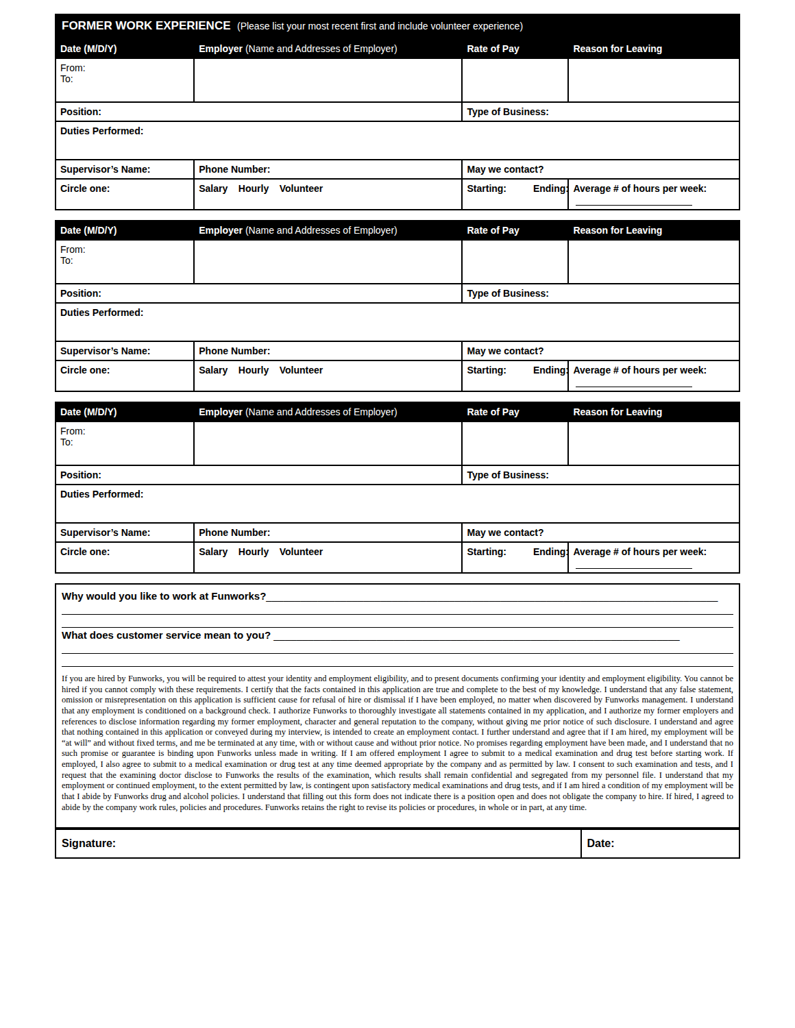FORMER WORK EXPERIENCE (Please list your most recent first and include volunteer experience)
| Date (M/D/Y) | Employer (Name and Addresses of Employer) | Rate of Pay | Reason for Leaving |
| --- | --- | --- | --- |
| From: To: | | | |
| Position: | Type of Business: |
| Duties Performed: |
| Supervisor’s Name: | Phone Number: | May we contact? |
| Circle one: | Salary Hourly Volunteer | Starting: Ending: | Average # of hours per week: |
| Date (M/D/Y) | Employer (Name and Addresses of Employer) | Rate of Pay | Reason for Leaving |
| --- | --- | --- | --- |
| From: To: | | | |
| Position: | Type of Business: |
| Duties Performed: |
| Supervisor’s Name: | Phone Number: | May we contact? |
| Circle one: | Salary Hourly Volunteer | Starting: Ending: | Average # of hours per week: |
| Date (M/D/Y) | Employer (Name and Addresses of Employer) | Rate of Pay | Reason for Leaving |
| --- | --- | --- | --- |
| From: To: | | | |
| Position: | Type of Business: |
| Duties Performed: |
| Supervisor’s Name: | Phone Number: | May we contact? |
| Circle one: | Salary Hourly Volunteer | Starting: Ending: | Average # of hours per week: |
Why would you like to work at Funworks?_______________________________________________________________________________
What does customer service mean to you? _______________________________________________________________________
If you are hired by Funworks, you will be required to attest your identity and employment eligibility, and to present documents confirming your identity and employment eligibility. You cannot be hired if you cannot comply with these requirements. I certify that the facts contained in this application are true and complete to the best of my knowledge. I understand that any false statement, omission or misrepresentation on this application is sufficient cause for refusal of hire or dismissal if I have been employed, no matter when discovered by Funworks management. I understand that any employment is conditioned on a background check. I authorize Funworks to thoroughly investigate all statements contained in my application, and I authorize my former employers and references to disclose information regarding my former employment, character and general reputation to the company, without giving me prior notice of such disclosure. I understand and agree that nothing contained in this application or conveyed during my interview, is intended to create an employment contact. I further understand and agree that if I am hired, my employment will be “at will” and without fixed terms, and me be terminated at any time, with or without cause and without prior notice. No promises regarding employment have been made, and I understand that no such promise or guarantee is binding upon Funworks unless made in writing. If I am offered employment I agree to submit to a medical examination and drug test before starting work. If employed, I also agree to submit to a medical examination or drug test at any time deemed appropriate by the company and as permitted by law. I consent to such examination and tests, and I request that the examining doctor disclose to Funworks the results of the examination, which results shall remain confidential and segregated from my personnel file. I understand that my employment or continued employment, to the extent permitted by law, is contingent upon satisfactory medical examinations and drug tests, and if I am hired a condition of my employment will be that I abide by Funworks drug and alcohol policies. I understand that filling out this form does not indicate there is a position open and does not obligate the company to hire. If hired, I agreed to abide by the company work rules, policies and procedures. Funworks retains the right to revise its policies or procedures, in whole or in part, at any time.
| Signature: | Date: |